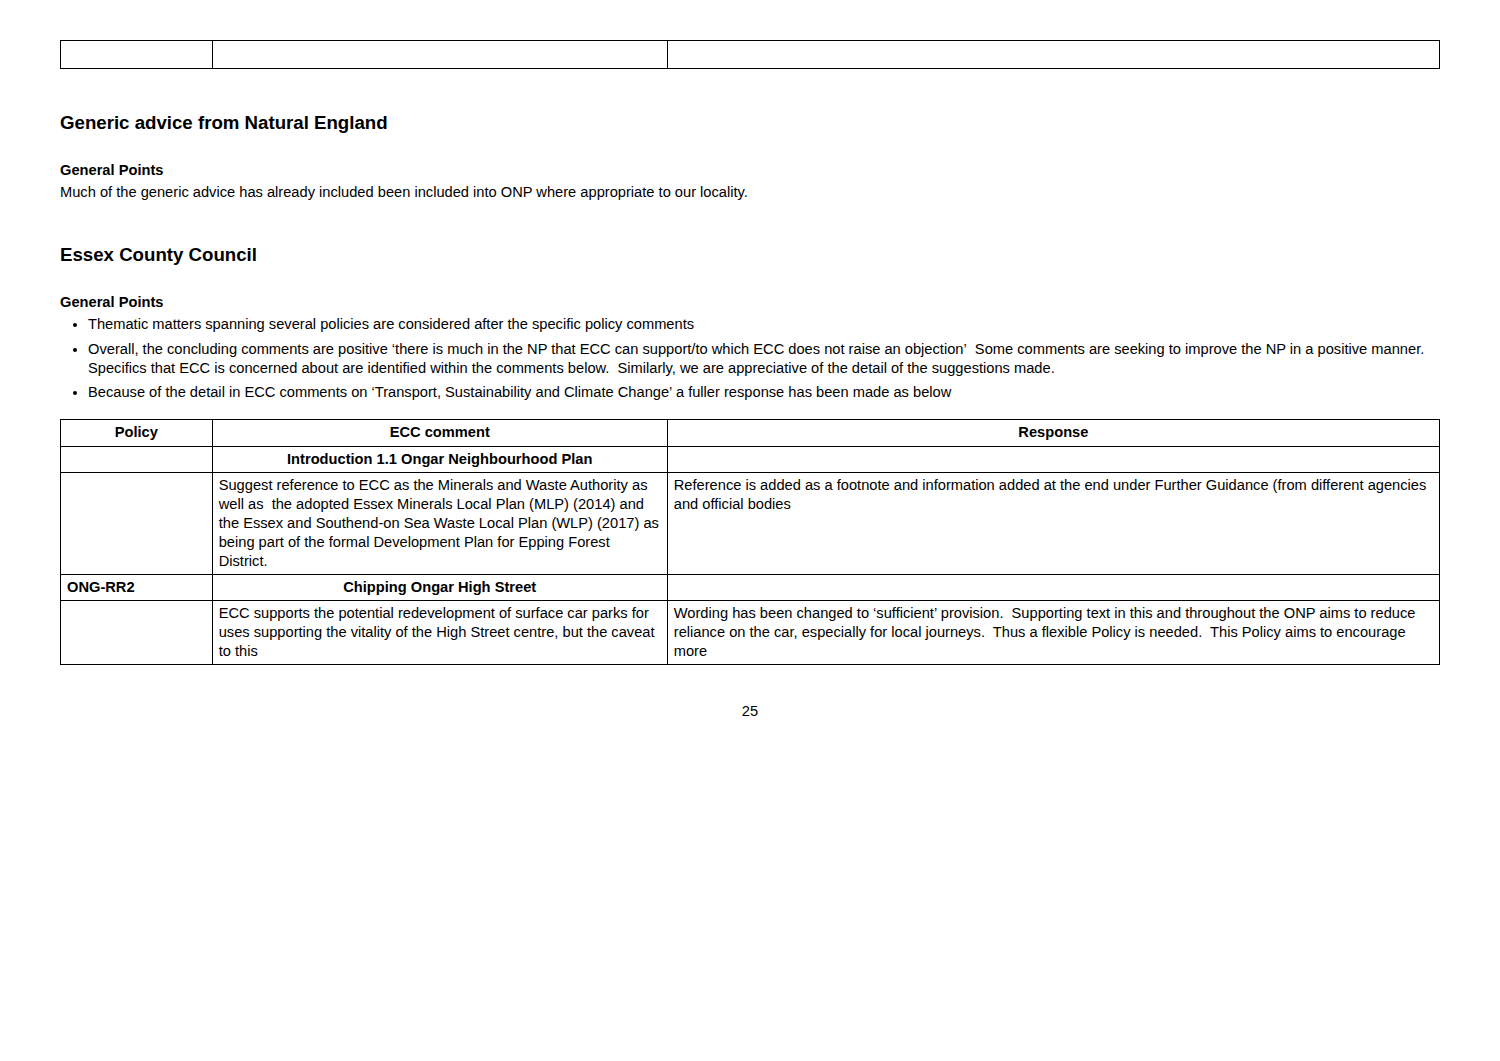Generic advice from Natural England
General Points
Much of the generic advice has already included been included into ONP where appropriate to our locality.
Essex County Council
General Points
Thematic matters spanning several policies are considered after the specific policy comments
Overall, the concluding comments are positive ‘there is much in the NP that ECC can support/to which ECC does not raise an objection’ Some comments are seeking to improve the NP in a positive manner. Specifics that ECC is concerned about are identified within the comments below. Similarly, we are appreciative of the detail of the suggestions made.
Because of the detail in ECC comments on ‘Transport, Sustainability and Climate Change’ a fuller response has been made as below
| Policy | ECC comment | Response |
| --- | --- | --- |
| | Introduction 1.1 Ongar Neighbourhood Plan | |
| | Suggest reference to ECC as the Minerals and Waste Authority as well as the adopted Essex Minerals Local Plan (MLP) (2014) and the Essex and Southend-on Sea Waste Local Plan (WLP) (2017) as being part of the formal Development Plan for Epping Forest District. | Reference is added as a footnote and information added at the end under Further Guidance (from different agencies and official bodies |
| ONG-RR2 | Chipping Ongar High Street | |
| | ECC supports the potential redevelopment of surface car parks for uses supporting the vitality of the High Street centre, but the caveat to this | Wording has been changed to ‘sufficient’ provision. Supporting text in this and throughout the ONP aims to reduce reliance on the car, especially for local journeys. Thus a flexible Policy is needed. This Policy aims to encourage more |
25